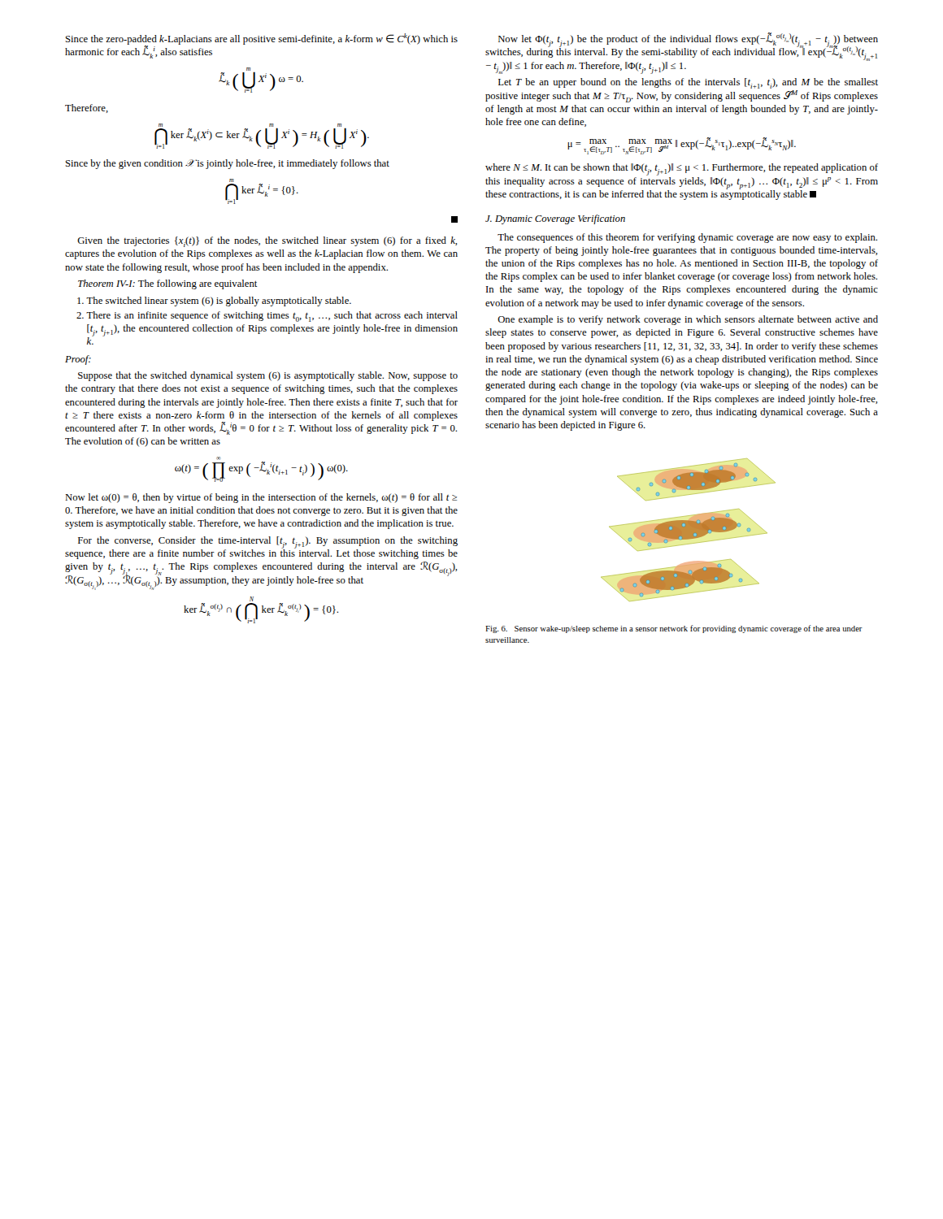Since the zero-padded k-Laplacians are all positive semi-definite, a k-form w ∈ Ck(X) which is harmonic for each ℒ̃ki, also satisfies
ℒ̃k ( m⋃i=1 Xi ) ω = 0.
Therefore,
m⋂i=1 ker ℒ̃k(Xi) ⊂ ker ℒ̃k ( m⋃i=1 Xi ) = Hk ( m⋃i=1 Xi ).
Since by the given condition 𝒳 is jointly hole-free, it immediately follows that
m⋂i=1 ker ℒ̃ki = {0}.
Given the trajectories {xi(t)} of the nodes, the switched linear system (6) for a fixed k, captures the evolution of the Rips complexes as well as the k-Laplacian flow on them. We can now state the following result, whose proof has been included in the appendix.
Theorem IV-I: The following are equivalent
The switched linear system (6) is globally asymptotically stable.
There is an infinite sequence of switching times t0, t1, …, such that across each interval [tj, tj+1), the encountered collection of Rips complexes are jointly hole-free in dimension k.
Proof:
Suppose that the switched dynamical system (6) is asymptotically stable. Now, suppose to the contrary that there does not exist a sequence of switching times, such that the complexes encountered during the intervals are jointly hole-free. Then there exists a finite T, such that for t ≥ T there exists a non-zero k-form θ in the intersection of the kernels of all complexes encountered after T. In other words, ℒ̃kiθ = 0 for t ≥ T. Without loss of generality pick T = 0. The evolution of (6) can be written as
ω(t) = ( ∞∏i=0 exp ( −ℒ̃ki(ti+1 − ti) ) ) ω(0).
Now let ω(0) = θ, then by virtue of being in the intersection of the kernels, ω(t) = θ for all t ≥ 0. Therefore, we have an initial condition that does not converge to zero. But it is given that the system is asymptotically stable. Therefore, we have a contradiction and the implication is true.
For the converse, Consider the time-interval [tj, tj+1). By assumption on the switching sequence, there are a finite number of switches in this interval. Let those switching times be given by tj, tj1, …, tjN. The Rips complexes encountered during the interval are ℛ(Gσ(tj)), ℛ(Gσ(tj1)), …, ℛ(Gσ(tjN)). By assumption, they are jointly hole-free so that
ker ℒ̃kσ(tj) ∩ ( N⋂i=1 ker ℒ̃kσ(tji) ) = {0}.
Now let Φ(tj, tj+1) be the product of the individual flows exp(−ℒ̃kσ(tjm)(tjm+1 − tjm)) between switches, during this interval. By the semi-stability of each individual flow, ‖ exp(−ℒ̃kσ(tjm)(tjm+1 − tjm))‖ ≤ 1 for each m. Therefore, ‖Φ(tj, tj+1)‖ ≤ 1.
Let T be an upper bound on the lengths of the intervals [ti+1, ti), and M be the smallest positive integer such that M ≥ T/τD. Now, by considering all sequences 𝒮M of Rips complexes of length at most M that can occur within an interval of length bounded by T, and are jointly-hole free one can define,
μ = max τ1∈[τD,T] .. max τN∈[τD,T] max 𝒮M ‖ exp(−ℒ̃ks1τ1)..exp(−ℒ̃ksNτN)‖.
where N ≤ M. It can be shown that ‖Φ(tj, tj+1)‖ ≤ μ < 1. Furthermore, the repeated application of this inequality across a sequence of intervals yields, ‖Φ(tp, tp+1) … Φ(t1, t2)‖ ≤ μp < 1. From these contractions, it is can be inferred that the system is asymptotically stable
J. Dynamic Coverage Verification
The consequences of this theorem for verifying dynamic coverage are now easy to explain. The property of being jointly hole-free guarantees that in contiguous bounded time-intervals, the union of the Rips complexes has no hole. As mentioned in Section III-B, the topology of the Rips complex can be used to infer blanket coverage (or coverage loss) from network holes. In the same way, the topology of the Rips complexes encountered during the dynamic evolution of a network may be used to infer dynamic coverage of the sensors.
One example is to verify network coverage in which sensors alternate between active and sleep states to conserve power, as depicted in Figure 6. Several constructive schemes have been proposed by various researchers [11, 12, 31, 32, 33, 34]. In order to verify these schemes in real time, we run the dynamical system (6) as a cheap distributed verification method. Since the node are stationary (even though the network topology is changing), the Rips complexes generated during each change in the topology (via wake-ups or sleeping of the nodes) can be compared for the joint hole-free condition. If the Rips complexes are indeed jointly hole-free, then the dynamical system will converge to zero, thus indicating dynamical coverage. Such a scenario has been depicted in Figure 6.
Fig. 6. Sensor wake-up/sleep scheme in a sensor network for providing dynamic coverage of the area under surveillance.